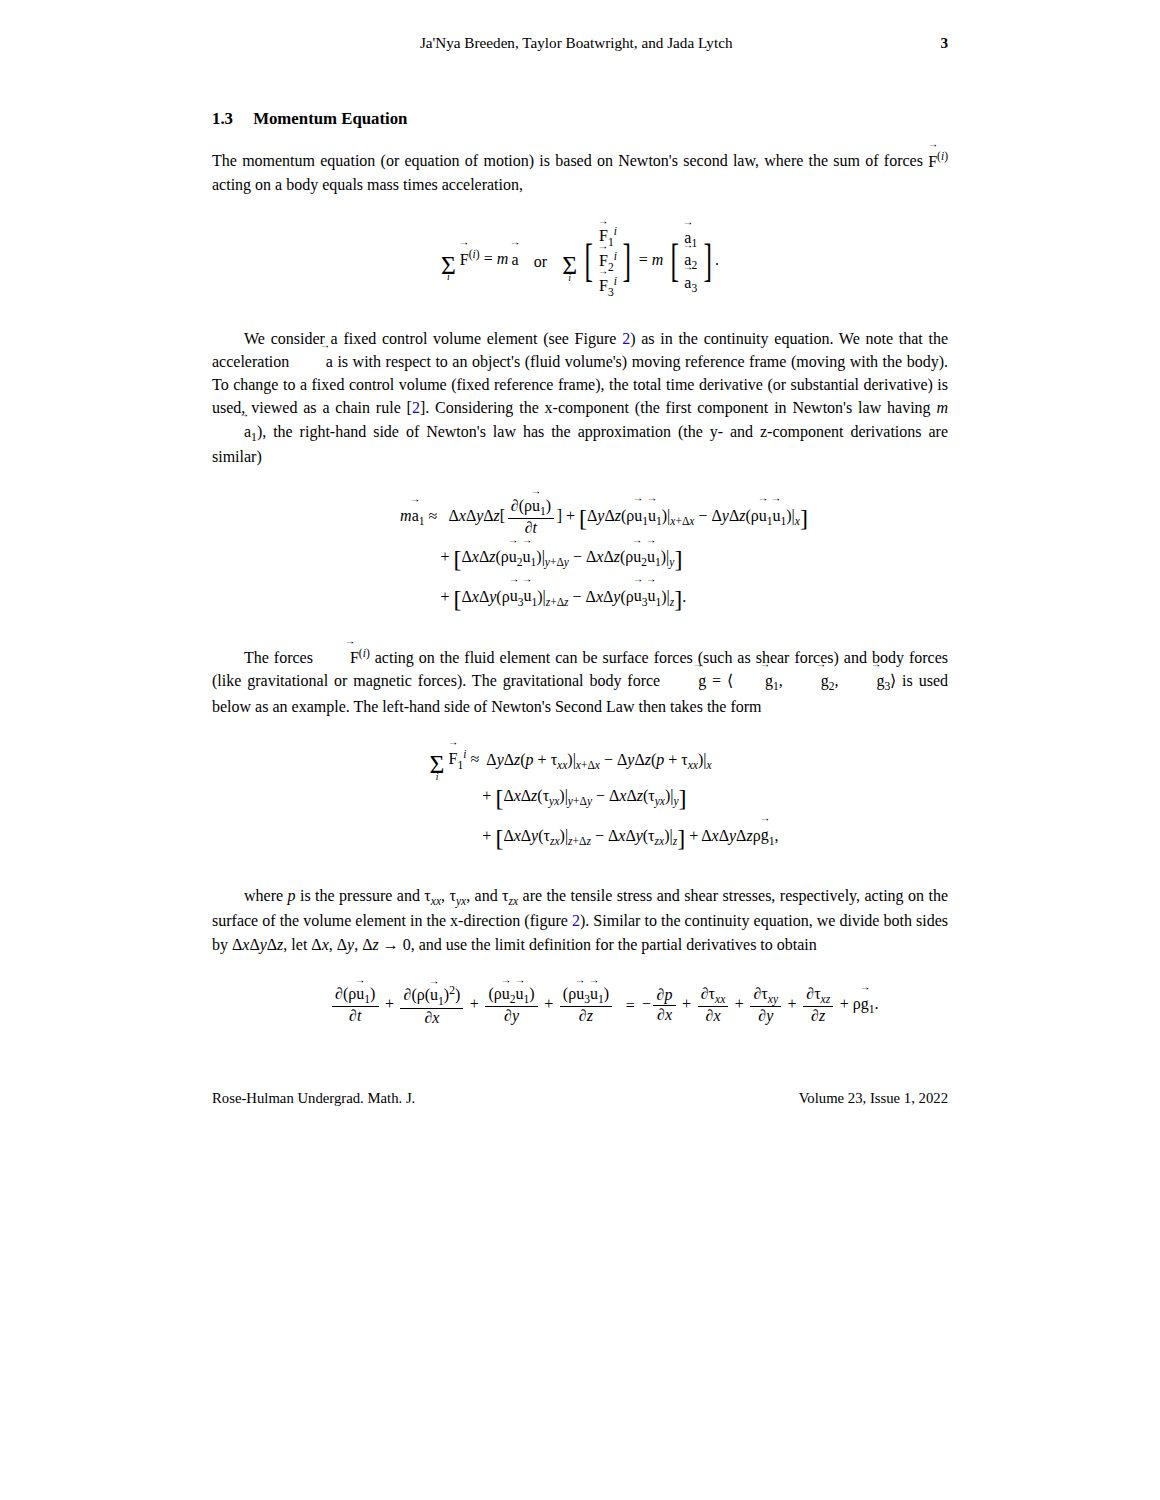Ja'Nya Breeden, Taylor Boatwright, and Jada Lytch 3
1.3 Momentum Equation
The momentum equation (or equation of motion) is based on Newton's second law, where the sum of forces F(i) acting on a body equals mass times acceleration,
| Σ i F ( i ) = m a | or | Σ i [ F 1 i F 2 i F 3 i ] = m [ a 1 a 2 a 3 ] . |
We consider a fixed control volume element (see Figure 2) as in the continuity equation. We note that the acceleration a is with respect to an object's (fluid volume's) moving reference frame (moving with the body). To change to a fixed control volume (fixed reference frame), the total time derivative (or substantial derivative) is used, viewed as a chain rule [2]. Considering the x-component (the first component in Newton's law having ma1), the right-hand side of Newton's law has the approximation (the y- and z-component derivations are similar)
| m a 1 ≈ | Δ x Δ y Δ z [ ∂(ρ u 1 ) ∂ t ] + [ Δ y Δ z (ρ u 1 u 1 )/ x +Δ x − Δ y Δ z (ρ u 1 u 1 )/ x ] |
| | + [ Δ x Δ z (ρ u 2 u 1 )/ y +Δ y − Δ x Δ z (ρ u 2 u 1 )/ y ] |
| | + [ Δ x Δ y (ρ u 3 u 1 )/ z +Δ z − Δ x Δ y (ρ u 3 u 1 )/ z ] . |
The forces F(i) acting on the fluid element can be surface forces (such as shear forces) and body forces (like gravitational or magnetic forces). The gravitational body force g = ⟨g1, g2, g3⟩ is used below as an example. The left-hand side of Newton's Second Law then takes the form
| Σ i F 1 i ≈ | Δ y Δ z ( p + τ xx )/ x +Δ x − Δ y Δ z ( p + τ xx )/ x |
| | + [ Δ x Δ z (τ yx )/ y +Δ y − Δ x Δ z (τ yx )/ y ] |
| | + [ Δ x Δ y (τ zx )/ z +Δ z − Δ x Δ y (τ zx )/ z ] + Δ x Δ y Δ z ρ g 1 , |
where p is the pressure and τxx, τyx, and τzx are the tensile stress and shear stresses, respectively, acting on the surface of the volume element in the x-direction (figure 2). Similar to the continuity equation, we divide both sides by Δx Δy Δz, let Δx, Δy, Δz → 0, and use the limit definition for the partial derivatives to obtain
| ∂(ρ u 1 ) ∂ t + ∂(ρ( u 1 ) 2 ) ∂ x + (ρ u 2 u 1 ) ∂ y + (ρ u 3 u 1 ) ∂ z | = | − ∂ p ∂ x + ∂τ xx ∂ x + ∂τ xy ∂ y + ∂τ xz ∂ z + ρ g 1 . |
Rose-Hulman Undergrad. Math. J. Volume 23, Issue 1, 2022